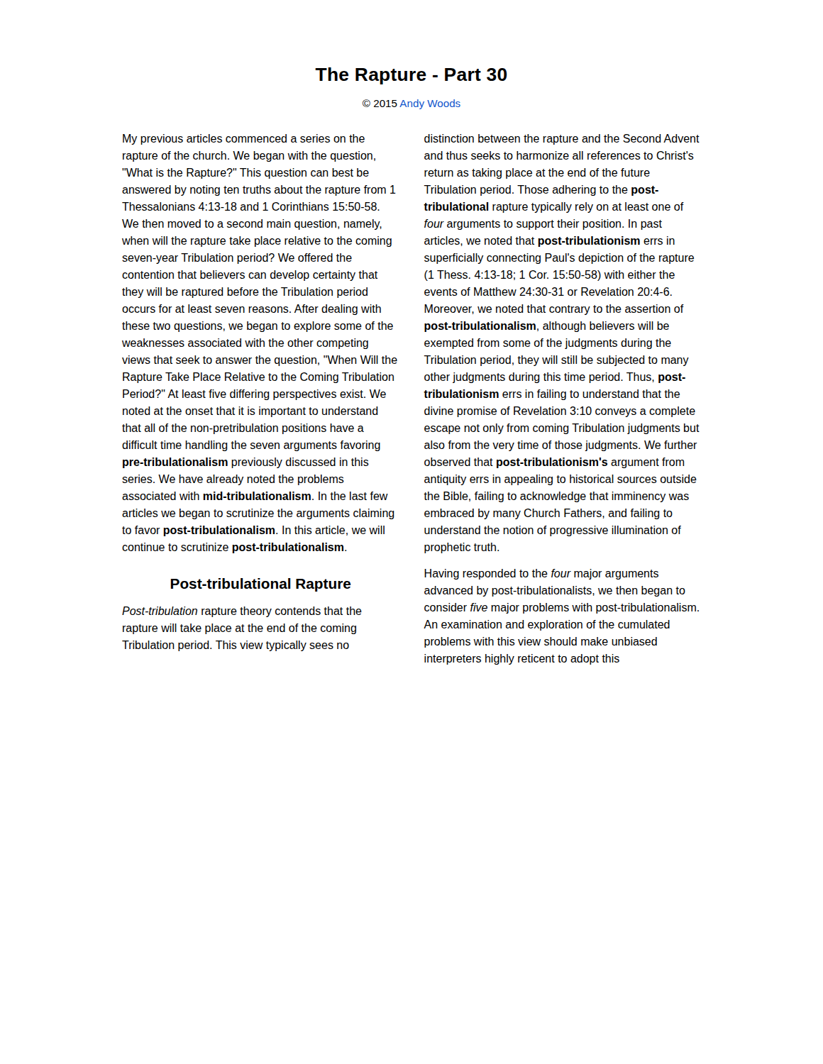The Rapture - Part 30
© 2015 Andy Woods
My previous articles commenced a series on the rapture of the church. We began with the question, "What is the Rapture?" This question can best be answered by noting ten truths about the rapture from 1 Thessalonians 4:13-18 and 1 Corinthians 15:50-58. We then moved to a second main question, namely, when will the rapture take place relative to the coming seven-year Tribulation period? We offered the contention that believers can develop certainty that they will be raptured before the Tribulation period occurs for at least seven reasons. After dealing with these two questions, we began to explore some of the weaknesses associated with the other competing views that seek to answer the question, "When Will the Rapture Take Place Relative to the Coming Tribulation Period?" At least five differing perspectives exist. We noted at the onset that it is important to understand that all of the non-pretribulation positions have a difficult time handling the seven arguments favoring pre-tribulationalism previously discussed in this series. We have already noted the problems associated with mid-tribulationalism. In the last few articles we began to scrutinize the arguments claiming to favor post-tribulationalism. In this article, we will continue to scrutinize post-tribulationalism.
Post-tribulational Rapture
Post-tribulation rapture theory contends that the rapture will take place at the end of the coming Tribulation period. This view typically sees no distinction between the rapture and the Second Advent and thus seeks to harmonize all references to Christ's return as taking place at the end of the future Tribulation period. Those adhering to the post-tribulational rapture typically rely on at least one of four arguments to support their position. In past articles, we noted that post-tribulationism errs in superficially connecting Paul's depiction of the rapture (1 Thess. 4:13-18; 1 Cor. 15:50-58) with either the events of Matthew 24:30-31 or Revelation 20:4-6. Moreover, we noted that contrary to the assertion of post-tribulationalism, although believers will be exempted from some of the judgments during the Tribulation period, they will still be subjected to many other judgments during this time period. Thus, post-tribulationism errs in failing to understand that the divine promise of Revelation 3:10 conveys a complete escape not only from coming Tribulation judgments but also from the very time of those judgments. We further observed that post-tribulationism's argument from antiquity errs in appealing to historical sources outside the Bible, failing to acknowledge that imminency was embraced by many Church Fathers, and failing to understand the notion of progressive illumination of prophetic truth.
Having responded to the four major arguments advanced by post-tribulationalists, we then began to consider five major problems with post-tribulationalism. An examination and exploration of the cumulated problems with this view should make unbiased interpreters highly reticent to adopt this